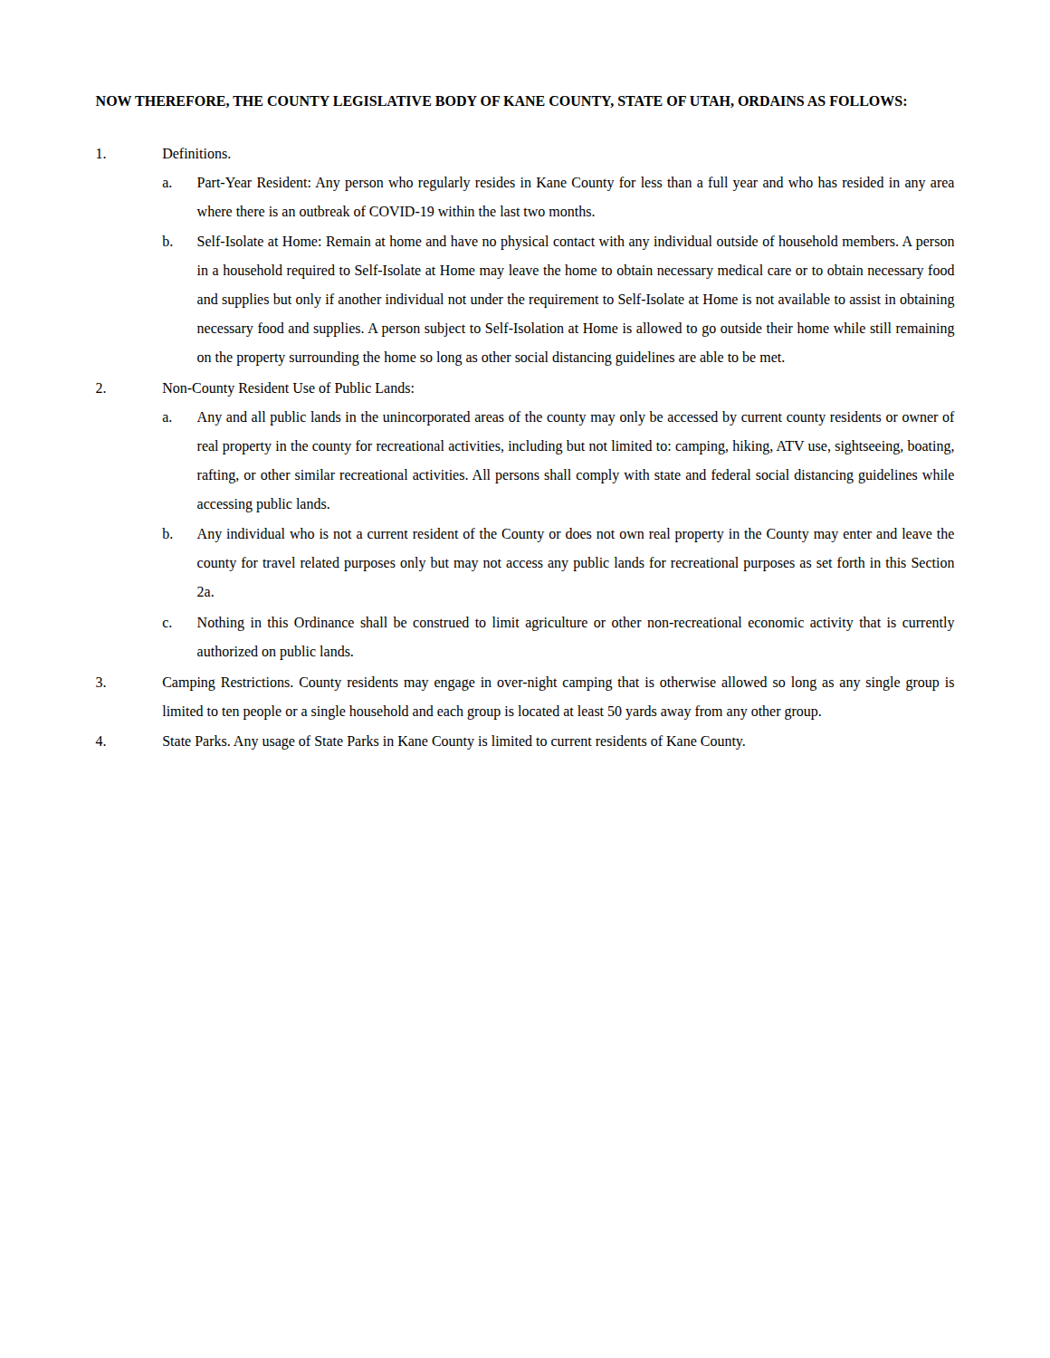NOW THEREFORE, THE COUNTY LEGISLATIVE BODY OF KANE COUNTY, STATE OF UTAH, ORDAINS AS FOLLOWS:
Definitions.
Part-Year Resident: Any person who regularly resides in Kane County for less than a full year and who has resided in any area where there is an outbreak of COVID-19 within the last two months.
Self-Isolate at Home: Remain at home and have no physical contact with any individual outside of household members. A person in a household required to Self-Isolate at Home may leave the home to obtain necessary medical care or to obtain necessary food and supplies but only if another individual not under the requirement to Self-Isolate at Home is not available to assist in obtaining necessary food and supplies. A person subject to Self-Isolation at Home is allowed to go outside their home while still remaining on the property surrounding the home so long as other social distancing guidelines are able to be met.
Non-County Resident Use of Public Lands:
Any and all public lands in the unincorporated areas of the county may only be accessed by current county residents or owner of real property in the county for recreational activities, including but not limited to: camping, hiking, ATV use, sightseeing, boating, rafting, or other similar recreational activities. All persons shall comply with state and federal social distancing guidelines while accessing public lands.
Any individual who is not a current resident of the County or does not own real property in the County may enter and leave the county for travel related purposes only but may not access any public lands for recreational purposes as set forth in this Section 2a.
Nothing in this Ordinance shall be construed to limit agriculture or other non-recreational economic activity that is currently authorized on public lands.
Camping Restrictions. County residents may engage in over-night camping that is otherwise allowed so long as any single group is limited to ten people or a single household and each group is located at least 50 yards away from any other group.
State Parks. Any usage of State Parks in Kane County is limited to current residents of Kane County.